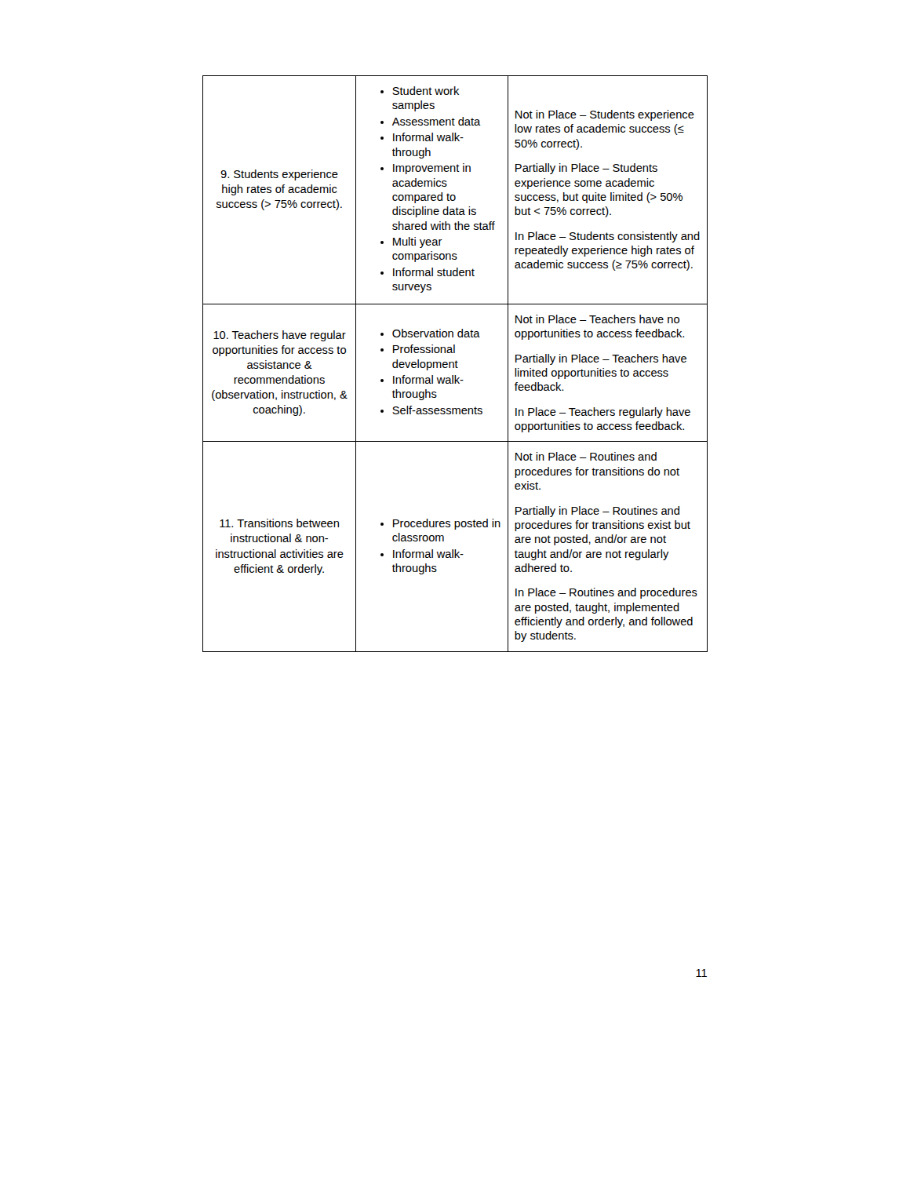| 9. Students experience high rates of academic success (> 75% correct). | Student work samples Assessment data Informal walk-through Improvement in academics compared to discipline data is shared with the staff Multi year comparisons Informal student surveys | Not in Place – Students experience low rates of academic success (≤ 50% correct). Partially in Place – Students experience some academic success, but quite limited (> 50% but < 75% correct). In Place – Students consistently and repeatedly experience high rates of academic success (≥ 75% correct). |
| 10. Teachers have regular opportunities for access to assistance & recommendations (observation, instruction, & coaching). | Observation data Professional development Informal walk-throughs Self-assessments | Not in Place – Teachers have no opportunities to access feedback. Partially in Place – Teachers have limited opportunities to access feedback. In Place – Teachers regularly have opportunities to access feedback. |
| 11. Transitions between instructional & non-instructional activities are efficient & orderly. | Procedures posted in classroom Informal walk-throughs | Not in Place – Routines and procedures for transitions do not exist. Partially in Place – Routines and procedures for transitions exist but are not posted, and/or are not taught and/or are not regularly adhered to. In Place – Routines and procedures are posted, taught, implemented efficiently and orderly, and followed by students. |
11